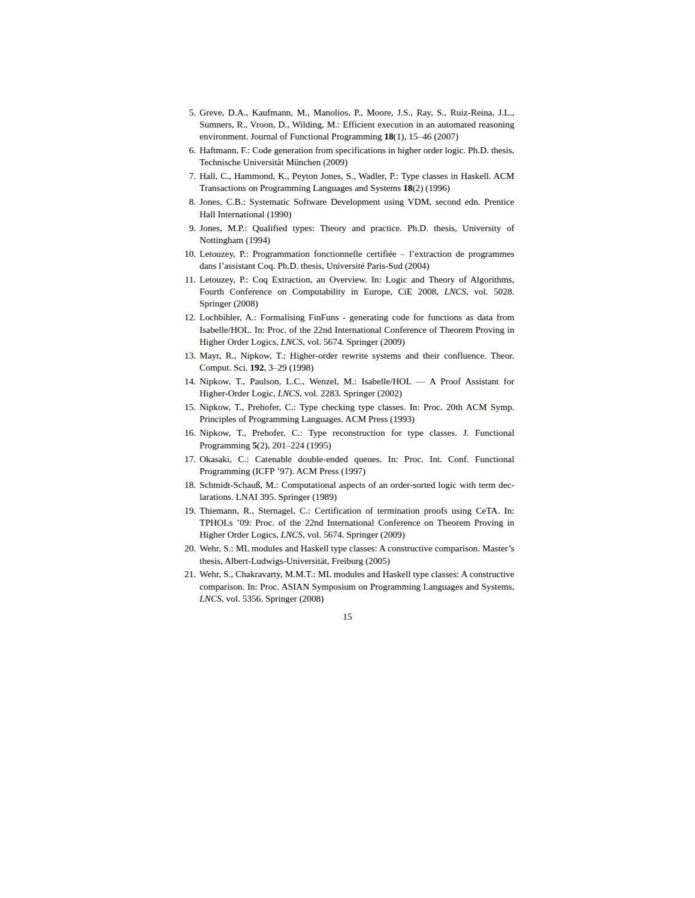5. Greve, D.A., Kaufmann, M., Manolios, P., Moore, J.S., Ray, S., Ruiz-Reina, J.L., Sumners, R., Vroon, D., Wilding, M.: Efficient execution in an automated reasoning environment. Journal of Functional Programming 18(1), 15–46 (2007)
6. Haftmann, F.: Code generation from specifications in higher order logic. Ph.D. thesis, Technische Universität München (2009)
7. Hall, C., Hammond, K., Peyton Jones, S., Wadler, P.: Type classes in Haskell. ACM Transactions on Programming Languages and Systems 18(2) (1996)
8. Jones, C.B.: Systematic Software Development using VDM, second edn. Prentice Hall International (1990)
9. Jones, M.P.: Qualified types: Theory and practice. Ph.D. thesis, University of Nottingham (1994)
10. Letouzey, P.: Programmation fonctionnelle certifiée – l’extraction de programmes dans l’assistant Coq. Ph.D. thesis, Université Paris-Sud (2004)
11. Letouzey, P.: Coq Extraction, an Overview. In: Logic and Theory of Algorithms, Fourth Conference on Computability in Europe, CiE 2008, LNCS, vol. 5028. Springer (2008)
12. Lochbihler, A.: Formalising FinFuns - generating code for functions as data from Isabelle/HOL. In: Proc. of the 22nd International Conference of Theorem Proving in Higher Order Logics, LNCS, vol. 5674. Springer (2009)
13. Mayr, R., Nipkow, T.: Higher-order rewrite systems and their confluence. Theor. Comput. Sci. 192, 3–29 (1998)
14. Nipkow, T., Paulson, L.C., Wenzel, M.: Isabelle/HOL — A Proof Assistant for Higher-Order Logic, LNCS, vol. 2283. Springer (2002)
15. Nipkow, T., Prehofer, C.: Type checking type classes. In: Proc. 20th ACM Symp. Principles of Programming Languages. ACM Press (1993)
16. Nipkow, T., Prehofer, C.: Type reconstruction for type classes. J. Functional Programming 5(2), 201–224 (1995)
17. Okasaki, C.: Catenable double-ended queues. In: Proc. Int. Conf. Functional Programming (ICFP ’97). ACM Press (1997)
18. Schmidt-Schauß, M.: Computational aspects of an order-sorted logic with term declarations. LNAI 395. Springer (1989)
19. Thiemann, R., Sternagel, C.: Certification of termination proofs using CeTA. In: TPHOLs ’09: Proc. of the 22nd International Conference on Theorem Proving in Higher Order Logics, LNCS, vol. 5674. Springer (2009)
20. Wehr, S.: ML modules and Haskell type classes: A constructive comparison. Master’s thesis, Albert-Ludwigs-Universität, Freiburg (2005)
21. Wehr, S., Chakravarty, M.M.T.: ML modules and Haskell type classes: A constructive comparison. In: Proc. ASIAN Symposium on Programming Languages and Systems, LNCS, vol. 5356. Springer (2008)
15